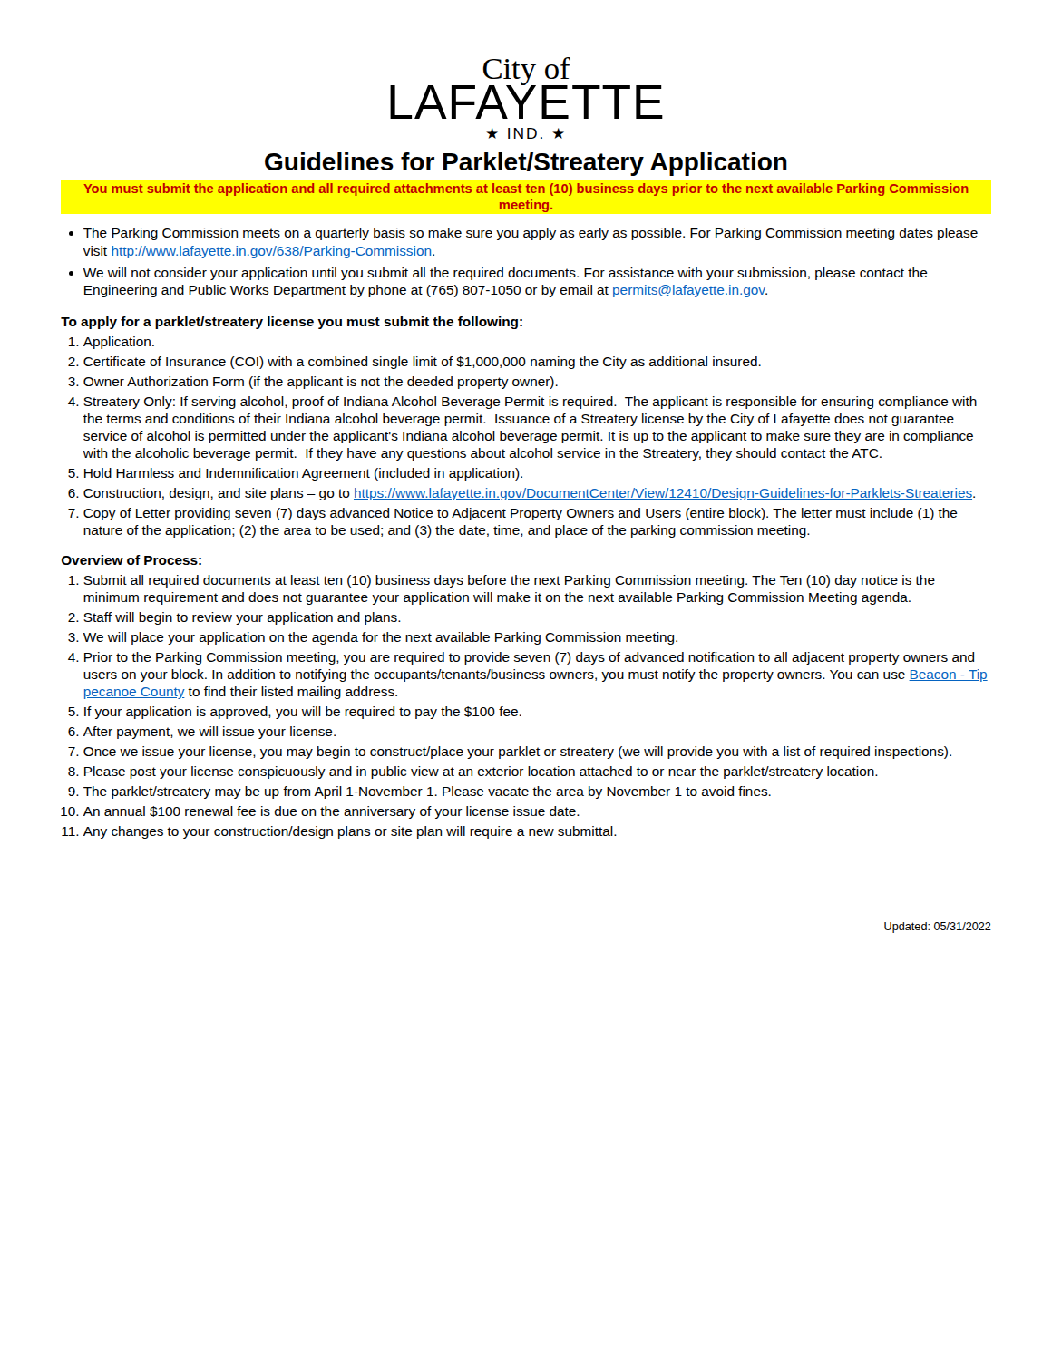City of LAFAYETTE ★ IND. ★
Guidelines for Parklet/Streatery Application
You must submit the application and all required attachments at least ten (10) business days prior to the next available Parking Commission meeting.
The Parking Commission meets on a quarterly basis so make sure you apply as early as possible. For Parking Commission meeting dates please visit http://www.lafayette.in.gov/638/Parking-Commission.
We will not consider your application until you submit all the required documents. For assistance with your submission, please contact the Engineering and Public Works Department by phone at (765) 807-1050 or by email at permits@lafayette.in.gov.
To apply for a parklet/streatery license you must submit the following:
Application.
Certificate of Insurance (COI) with a combined single limit of $1,000,000 naming the City as additional insured.
Owner Authorization Form (if the applicant is not the deeded property owner).
Streatery Only: If serving alcohol, proof of Indiana Alcohol Beverage Permit is required. The applicant is responsible for ensuring compliance with the terms and conditions of their Indiana alcohol beverage permit. Issuance of a Streatery license by the City of Lafayette does not guarantee service of alcohol is permitted under the applicant's Indiana alcohol beverage permit. It is up to the applicant to make sure they are in compliance with the alcoholic beverage permit. If they have any questions about alcohol service in the Streatery, they should contact the ATC.
Hold Harmless and Indemnification Agreement (included in application).
Construction, design, and site plans – go to https://www.lafayette.in.gov/DocumentCenter/View/12410/Design-Guidelines-for-Parklets-Streateries.
Copy of Letter providing seven (7) days advanced Notice to Adjacent Property Owners and Users (entire block). The letter must include (1) the nature of the application; (2) the area to be used; and (3) the date, time, and place of the parking commission meeting.
Overview of Process:
Submit all required documents at least ten (10) business days before the next Parking Commission meeting. The Ten (10) day notice is the minimum requirement and does not guarantee your application will make it on the next available Parking Commission Meeting agenda.
Staff will begin to review your application and plans.
We will place your application on the agenda for the next available Parking Commission meeting.
Prior to the Parking Commission meeting, you are required to provide seven (7) days of advanced notification to all adjacent property owners and users on your block. In addition to notifying the occupants/tenants/business owners, you must notify the property owners. You can use Beacon - Tippecanoe County to find their listed mailing address.
If your application is approved, you will be required to pay the $100 fee.
After payment, we will issue your license.
Once we issue your license, you may begin to construct/place your parklet or streatery (we will provide you with a list of required inspections).
Please post your license conspicuously and in public view at an exterior location attached to or near the parklet/streatery location.
The parklet/streatery may be up from April 1-November 1. Please vacate the area by November 1 to avoid fines.
An annual $100 renewal fee is due on the anniversary of your license issue date.
Any changes to your construction/design plans or site plan will require a new submittal.
Updated: 05/31/2022